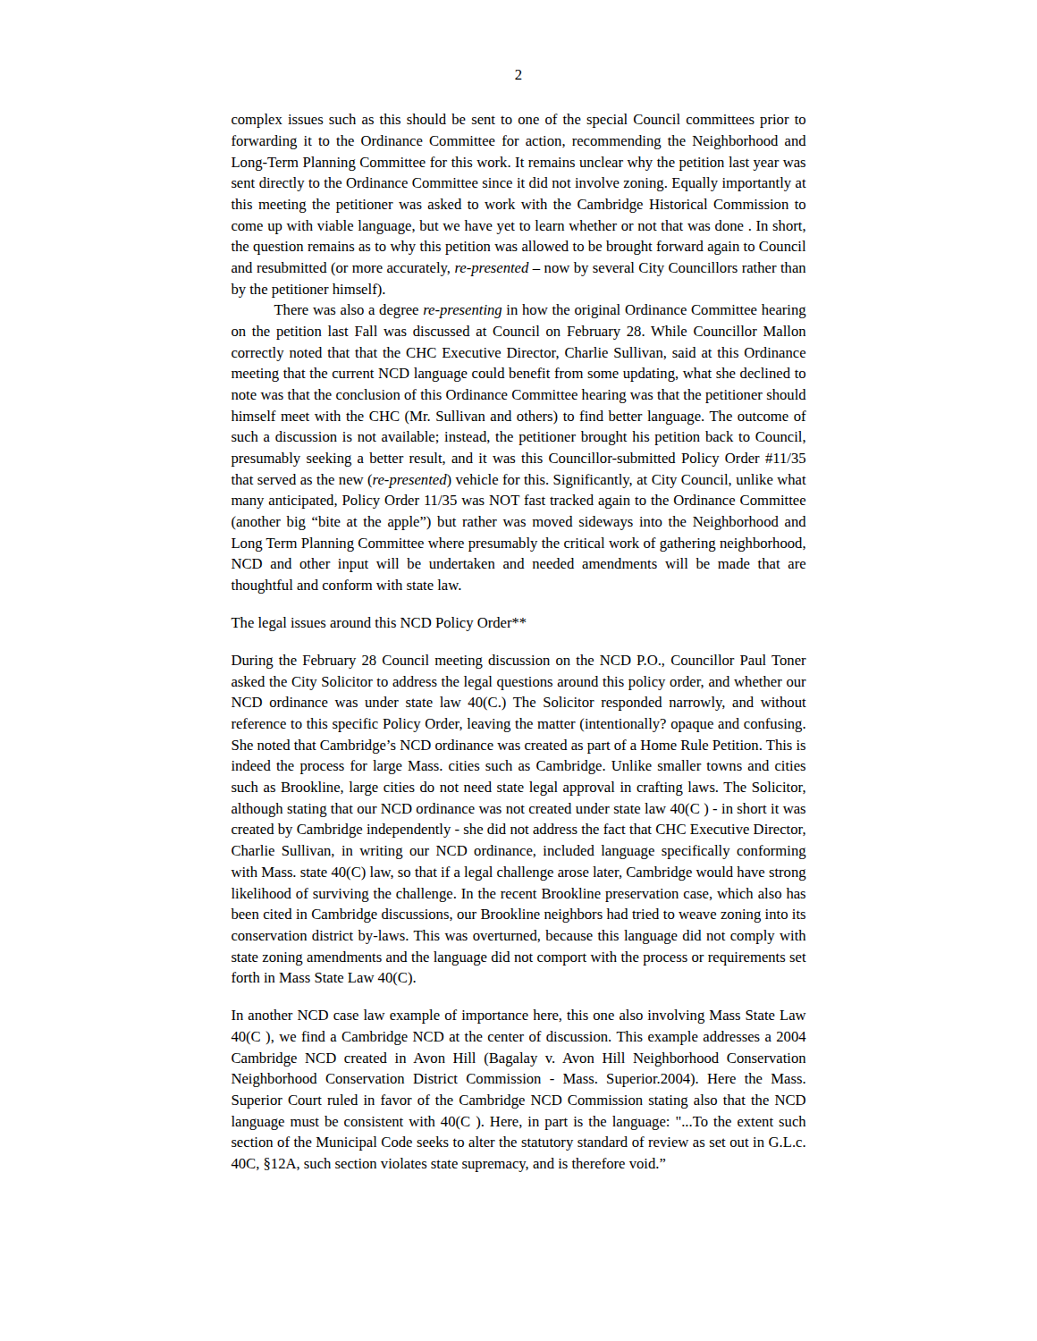2
complex issues such as this should be sent to one of the special Council committees prior to forwarding it to the Ordinance Committee for action, recommending the Neighborhood and Long-Term Planning Committee for this work. It remains unclear why the petition last year was sent directly to the Ordinance Committee since it did not involve zoning. Equally importantly at this meeting the petitioner was asked to work with the Cambridge Historical Commission to come up with viable language, but we have yet to learn whether or not that was done . In short, the question remains as to why this petition was allowed to be brought forward again to Council and resubmitted (or more accurately, re-presented – now by several City Councillors rather than by the petitioner himself).
There was also a degree re-presenting in how the original Ordinance Committee hearing on the petition last Fall was discussed at Council on February 28. While Councillor Mallon correctly noted that that the CHC Executive Director, Charlie Sullivan, said at this Ordinance meeting that the current NCD language could benefit from some updating, what she declined to note was that the conclusion of this Ordinance Committee hearing was that the petitioner should himself meet with the CHC (Mr. Sullivan and others) to find better language. The outcome of such a discussion is not available; instead, the petitioner brought his petition back to Council, presumably seeking a better result, and it was this Councillor-submitted Policy Order #11/35 that served as the new (re-presented) vehicle for this. Significantly, at City Council, unlike what many anticipated, Policy Order 11/35 was NOT fast tracked again to the Ordinance Committee (another big “bite at the apple”) but rather was moved sideways into the Neighborhood and Long Term Planning Committee where presumably the critical work of gathering neighborhood, NCD and other input will be undertaken and needed amendments will be made that are thoughtful and conform with state law.
The legal issues around this NCD Policy Order**
During the February 28 Council meeting discussion on the NCD P.O., Councillor Paul Toner asked the City Solicitor to address the legal questions around this policy order, and whether our NCD ordinance was under state law 40(C.) The Solicitor responded narrowly, and without reference to this specific Policy Order, leaving the matter (intentionally? opaque and confusing. She noted that Cambridge’s NCD ordinance was created as part of a Home Rule Petition. This is indeed the process for large Mass. cities such as Cambridge. Unlike smaller towns and cities such as Brookline, large cities do not need state legal approval in crafting laws. The Solicitor, although stating that our NCD ordinance was not created under state law 40(C ) - in short it was created by Cambridge independently - she did not address the fact that CHC Executive Director, Charlie Sullivan, in writing our NCD ordinance, included language specifically conforming with Mass. state 40(C) law, so that if a legal challenge arose later, Cambridge would have strong likelihood of surviving the challenge. In the recent Brookline preservation case, which also has been cited in Cambridge discussions, our Brookline neighbors had tried to weave zoning into its conservation district by-laws. This was overturned, because this language did not comply with state zoning amendments and the language did not comport with the process or requirements set forth in Mass State Law 40(C).
In another NCD case law example of importance here, this one also involving Mass State Law 40(C ), we find a Cambridge NCD at the center of discussion. This example addresses a 2004 Cambridge NCD created in Avon Hill (Bagalay v. Avon Hill Neighborhood Conservation Neighborhood Conservation District Commission - Mass. Superior.2004). Here the Mass. Superior Court ruled in favor of the Cambridge NCD Commission stating also that the NCD language must be consistent with 40(C ). Here, in part is the language: "...To the extent such section of the Municipal Code seeks to alter the statutory standard of review as set out in G.L.c. 40C, §12A, such section violates state supremacy, and is therefore void.”